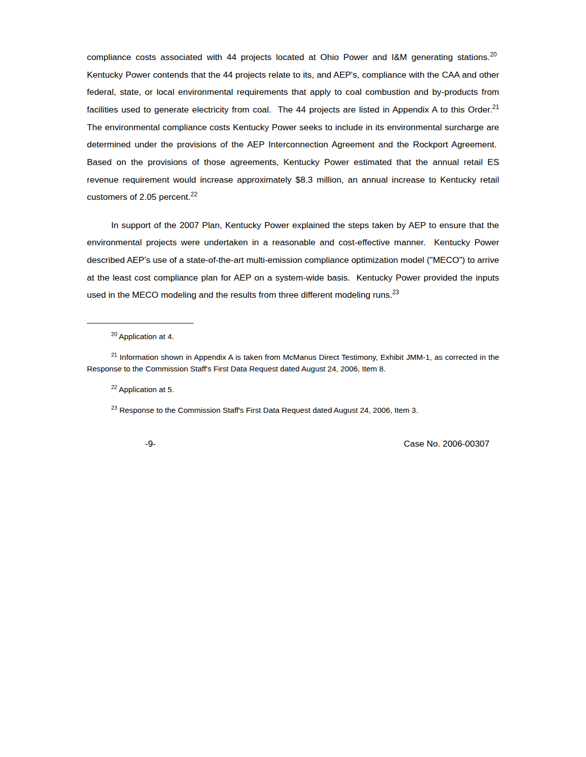compliance costs associated with 44 projects located at Ohio Power and I&M generating stations.20 Kentucky Power contends that the 44 projects relate to its, and AEP's, compliance with the CAA and other federal, state, or local environmental requirements that apply to coal combustion and by-products from facilities used to generate electricity from coal. The 44 projects are listed in Appendix A to this Order.21 The environmental compliance costs Kentucky Power seeks to include in its environmental surcharge are determined under the provisions of the AEP Interconnection Agreement and the Rockport Agreement. Based on the provisions of those agreements, Kentucky Power estimated that the annual retail ES revenue requirement would increase approximately $8.3 million, an annual increase to Kentucky retail customers of 2.05 percent.22
In support of the 2007 Plan, Kentucky Power explained the steps taken by AEP to ensure that the environmental projects were undertaken in a reasonable and cost-effective manner. Kentucky Power described AEP's use of a state-of-the-art multi-emission compliance optimization model ("MECO") to arrive at the least cost compliance plan for AEP on a system-wide basis. Kentucky Power provided the inputs used in the MECO modeling and the results from three different modeling runs.23
20 Application at 4.
21 Information shown in Appendix A is taken from McManus Direct Testimony, Exhibit JMM-1, as corrected in the Response to the Commission Staff's First Data Request dated August 24, 2006, Item 8.
22 Application at 5.
23 Response to the Commission Staff's First Data Request dated August 24, 2006, Item 3.
-9- Case No. 2006-00307